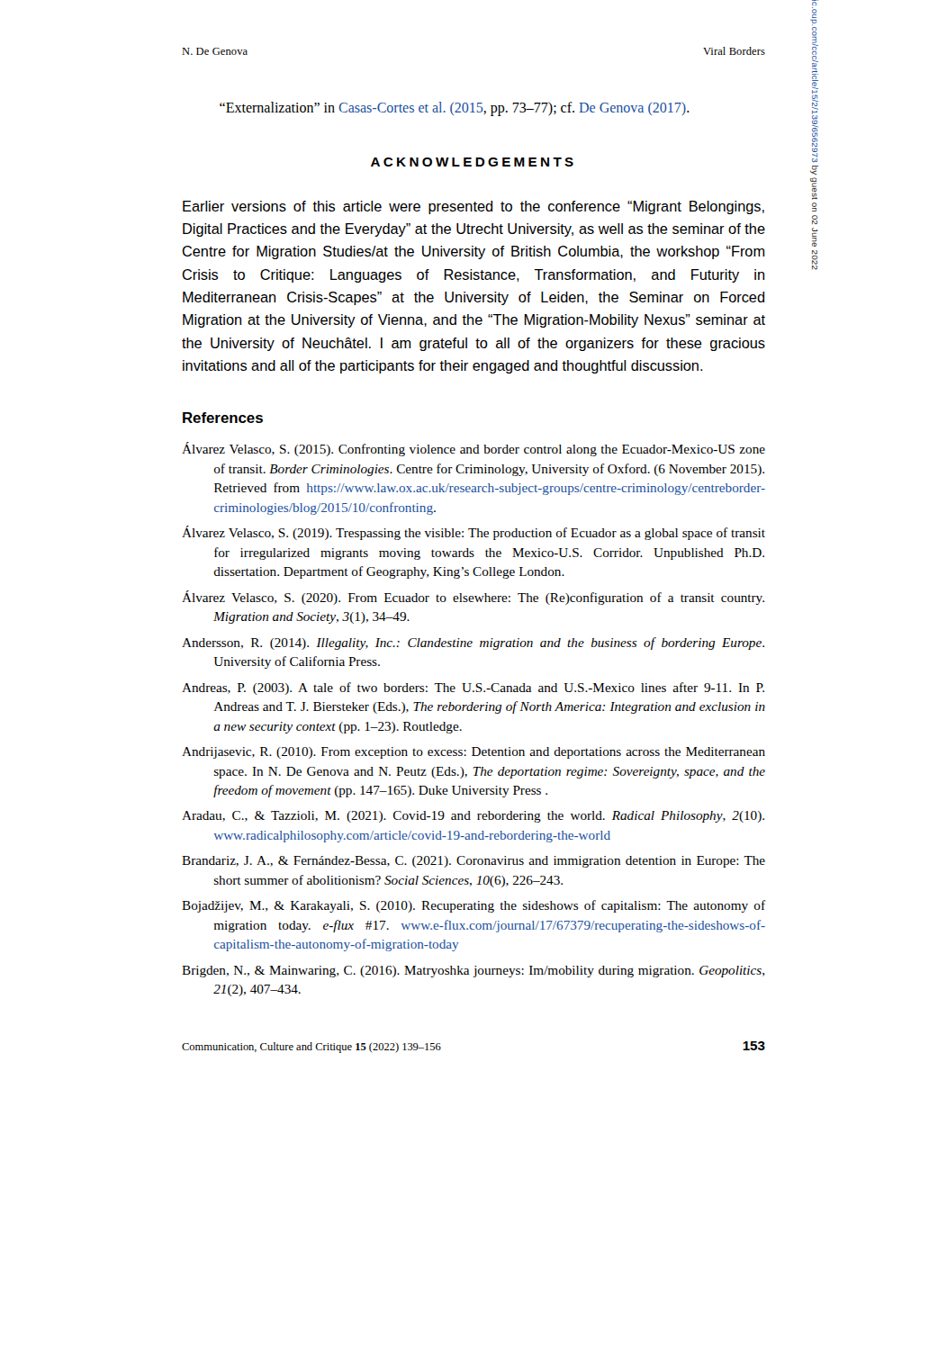Downloaded from https://academic.oup.com/ccc/article/15/2/139/6562973 by guest on 02 June 2022
N. De Genova Viral Borders
“Externalization” in Casas-Cortes et al. (2015, pp. 73–77); cf. De Genova (2017).
ACKNOWLEDGEMENTS
Earlier versions of this article were presented to the conference “Migrant Belongings, Digital Practices and the Everyday” at the Utrecht University, as well as the seminar of the Centre for Migration Studies/at the University of British Columbia, the workshop “From Crisis to Critique: Languages of Resistance, Transformation, and Futurity in Mediterranean Crisis-Scapes” at the University of Leiden, the Seminar on Forced Migration at the University of Vienna, and the “The Migration-Mobility Nexus” seminar at the University of Neuchâtel. I am grateful to all of the organizers for these gracious invitations and all of the participants for their engaged and thoughtful discussion.
References
Álvarez Velasco, S. (2015). Confronting violence and border control along the Ecuador-Mexico-US zone of transit. Border Criminologies. Centre for Criminology, University of Oxford. (6 November 2015). Retrieved from https://www.law.ox.ac.uk/research-subject-groups/centre-criminology/centreborder-criminologies/blog/2015/10/confronting.
Álvarez Velasco, S. (2019). Trespassing the visible: The production of Ecuador as a global space of transit for irregularized migrants moving towards the Mexico-U.S. Corridor. Unpublished Ph.D. dissertation. Department of Geography, King’s College London.
Álvarez Velasco, S. (2020). From Ecuador to elsewhere: The (Re)configuration of a transit country. Migration and Society, 3(1), 34–49.
Andersson, R. (2014). Illegality, Inc.: Clandestine migration and the business of bordering Europe. University of California Press.
Andreas, P. (2003). A tale of two borders: The U.S.-Canada and U.S.-Mexico lines after 9-11. In P. Andreas and T. J. Biersteker (Eds.), The rebordering of North America: Integration and exclusion in a new security context (pp. 1–23). Routledge.
Andrijasevic, R. (2010). From exception to excess: Detention and deportations across the Mediterranean space. In N. De Genova and N. Peutz (Eds.), The deportation regime: Sovereignty, space, and the freedom of movement (pp. 147–165). Duke University Press .
Aradau, C., & Tazzioli, M. (2021). Covid-19 and rebordering the world. Radical Philosophy, 2(10). www.radicalphilosophy.com/article/covid-19-and-rebordering-the-world
Brandariz, J. A., & Fernández-Bessa, C. (2021). Coronavirus and immigration detention in Europe: The short summer of abolitionism? Social Sciences, 10(6), 226–243.
Bojadžijev, M., & Karakayali, S. (2010). Recuperating the sideshows of capitalism: The autonomy of migration today. e-flux #17. www.e-flux.com/journal/17/67379/recuperating-the-sideshows-of-capitalism-the-autonomy-of-migration-today
Brigden, N., & Mainwaring, C. (2016). Matryoshka journeys: Im/mobility during migration. Geopolitics, 21(2), 407–434.
Communication, Culture and Critique 15 (2022) 139–156 153